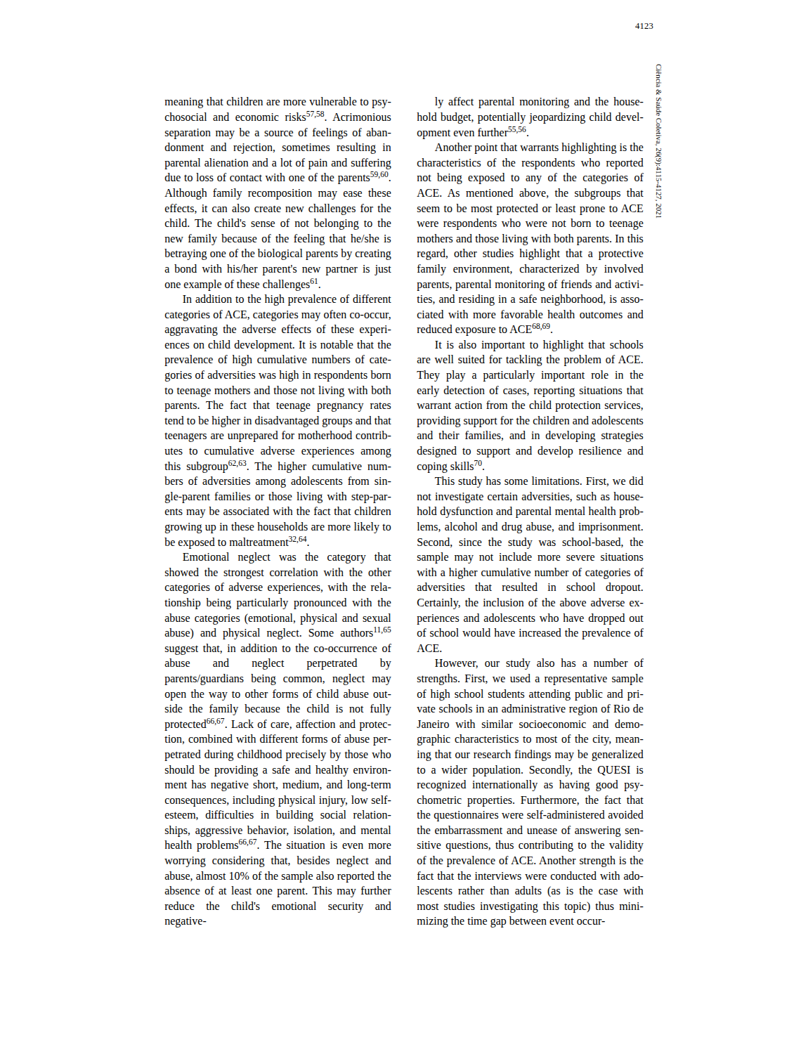4123
Ciência & Saúde Coletiva, 26(9):4115-4127, 2021
meaning that children are more vulnerable to psychosocial and economic risks57,58. Acrimonious separation may be a source of feelings of abandonment and rejection, sometimes resulting in parental alienation and a lot of pain and suffering due to loss of contact with one of the parents59,60. Although family recomposition may ease these effects, it can also create new challenges for the child. The child's sense of not belonging to the new family because of the feeling that he/she is betraying one of the biological parents by creating a bond with his/her parent's new partner is just one example of these challenges61.
In addition to the high prevalence of different categories of ACE, categories may often co-occur, aggravating the adverse effects of these experiences on child development. It is notable that the prevalence of high cumulative numbers of categories of adversities was high in respondents born to teenage mothers and those not living with both parents. The fact that teenage pregnancy rates tend to be higher in disadvantaged groups and that teenagers are unprepared for motherhood contributes to cumulative adverse experiences among this subgroup62,63. The higher cumulative numbers of adversities among adolescents from single-parent families or those living with step-parents may be associated with the fact that children growing up in these households are more likely to be exposed to maltreatment32,64.
Emotional neglect was the category that showed the strongest correlation with the other categories of adverse experiences, with the relationship being particularly pronounced with the abuse categories (emotional, physical and sexual abuse) and physical neglect. Some authors11,65 suggest that, in addition to the co-occurrence of abuse and neglect perpetrated by parents/guardians being common, neglect may open the way to other forms of child abuse outside the family because the child is not fully protected66,67. Lack of care, affection and protection, combined with different forms of abuse perpetrated during childhood precisely by those who should be providing a safe and healthy environment has negative short, medium, and long-term consequences, including physical injury, low self-esteem, difficulties in building social relationships, aggressive behavior, isolation, and mental health problems66,67. The situation is even more worrying considering that, besides neglect and abuse, almost 10% of the sample also reported the absence of at least one parent. This may further reduce the child's emotional security and negative-
ly affect parental monitoring and the household budget, potentially jeopardizing child development even further55,56.
Another point that warrants highlighting is the characteristics of the respondents who reported not being exposed to any of the categories of ACE. As mentioned above, the subgroups that seem to be most protected or least prone to ACE were respondents who were not born to teenage mothers and those living with both parents. In this regard, other studies highlight that a protective family environment, characterized by involved parents, parental monitoring of friends and activities, and residing in a safe neighborhood, is associated with more favorable health outcomes and reduced exposure to ACE68,69.
It is also important to highlight that schools are well suited for tackling the problem of ACE. They play a particularly important role in the early detection of cases, reporting situations that warrant action from the child protection services, providing support for the children and adolescents and their families, and in developing strategies designed to support and develop resilience and coping skills70.
This study has some limitations. First, we did not investigate certain adversities, such as household dysfunction and parental mental health problems, alcohol and drug abuse, and imprisonment. Second, since the study was school-based, the sample may not include more severe situations with a higher cumulative number of categories of adversities that resulted in school dropout. Certainly, the inclusion of the above adverse experiences and adolescents who have dropped out of school would have increased the prevalence of ACE.
However, our study also has a number of strengths. First, we used a representative sample of high school students attending public and private schools in an administrative region of Rio de Janeiro with similar socioeconomic and demographic characteristics to most of the city, meaning that our research findings may be generalized to a wider population. Secondly, the QUESI is recognized internationally as having good psychometric properties. Furthermore, the fact that the questionnaires were self-administered avoided the embarrassment and unease of answering sensitive questions, thus contributing to the validity of the prevalence of ACE. Another strength is the fact that the interviews were conducted with adolescents rather than adults (as is the case with most studies investigating this topic) thus minimizing the time gap between event occur-